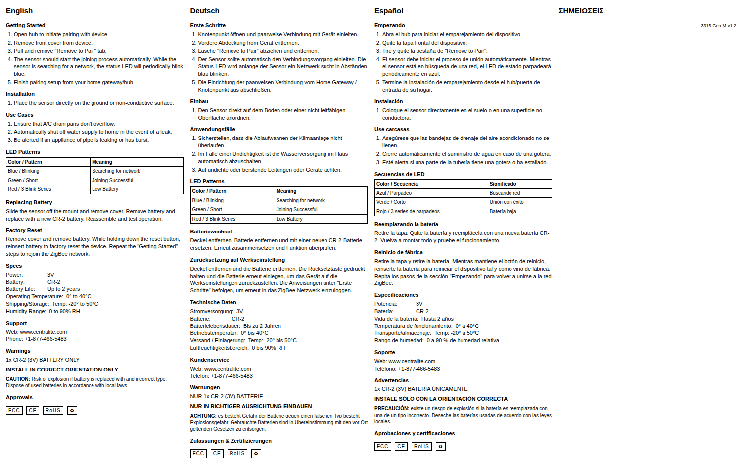English
Getting Started
Open hub to initiate pairing with device.
Remove front cover from device.
Pull and remove "Remove to Pair" tab.
The sensor should start the joining process automatically. While the sensor is searching for a network, the status LED will periodically blink blue.
Finish pairing setup from your home gateway/hub.
Installation
Place the sensor directly on the ground or non-conductive surface.
Use Cases
Ensure that A/C drain pans don't overflow.
Automatically shut off water supply to home in the event of a leak.
Be alerted if an appliance of pipe is leaking or has burst.
LED Patterns
| Color / Pattern | Meaning |
| --- | --- |
| Blue / Blinking | Searching for network |
| Green / Short | Joining Successful |
| Red / 3 Blink Series | Low Battery |
Replacing Battery
Slide the sensor off the mount and remove cover. Remove battery and replace with a new CR-2 battery. Reassemble and test operation.
Factory Reset
Remove cover and remove battery. While holding down the reset button, reinsert battery to factory reset the device. Repeat the "Getting Started" steps to rejoin the ZigBee network.
Specs
Power: 3V
Battery: CR-2
Battery Life: Up to 2 years
Operating Temperature: 0° to 40°C
Shipping/Storage: Temp: -20° to 50°C
Humidity Range: 0 to 90% RH
Support
Web: www.centralite.com
Phone: +1-877-466-5483
Warnings
1x CR-2 (3V) BATTERY ONLY
INSTALL IN CORRECT ORIENTATION ONLY
CAUTION: Risk of explosion if battery is replaced with and incorrect type. Dispose of used batteries in accordance with local laws.
Approvals
FCC CE RoHS ♻
Deutsch
Erste Schritte
Knotenpunkt öffnen und paarweise Verbindung mit Gerät einleiten.
Vordere Abdeckung from Gerät entfernen.
Lasche "Remove to Pair" abziehen und entfernen.
Der Sensor sollte automatisch den Verbindungsvorgang einleiten. Die Status-LED wird anlange der Sensor ein Netzwerk sucht in Abständen blau blinken.
Die Einrichtung der paarweisen Verbindung vom Home Gateway / Knotenpunkt aus abschließen.
Einbau
Den Sensor direkt auf dem Boden oder einer nicht leitfähigen Oberfläche anordnen.
Anwendungsfälle
Sicherstellen, dass die Ablaufwannen der Klimaanlage nicht überlaufen.
Im Falle einer Undichtigkeit ist die Wasserversorgung im Haus automatisch abzuschalten.
Auf undichte oder berstende Leitungen oder Geräte achten.
LED Patterns
| Color / Pattern | Meaning |
| --- | --- |
| Blue / Blinking | Searching for network |
| Green / Short | Joining Successful |
| Red / 3 Blink Series | Low Battery |
Batteriewechsel
Deckel entfernen. Batterie entfernen und mit einer neuen CR-2-Batterie ersetzen. Erneut zusammensetzen und Funktion überprüfen.
Zurücksetzung auf Werkseinstellung
Deckel entfernen und die Batterie entfernen. Die Rücksetztaste gedrückt halten und die Batterie erneut einlegen, um das Gerät auf die Werkseinstellungen zurückzustellen. Die Anweisungen unter "Erste Schritte" befolgen, um erneut in das ZigBee-Netzwerk einzuloggen.
Technische Daten
Stromversorgung: 3V
Batterie: CR-2
Batterielebensdauer: Bis zu 2 Jahren
Betriebstemperatur: 0° bis 40°C
Versand / Einlagerung: Temp: -20° bis 50°C
Luftfeuchtigkeitsbereich: 0 bis 90% RH
Kundenservice
Web: www.centralite.com
Telefon: +1-877-466-5483
Warnungen
NUR 1x CR-2 (3V) BATTERIE
NUR IN RICHTIGER AUSRICHTUNG EINBAUEN
ACHTUNG: es besteht Gefahr der Batterie gegen einen falschen Typ besteht Explosionsgefahr. Gebrauchte Batterien sind in Übereinstimmung mit den vor Ort geltenden Gesetzen zu entsorgen.
Zulassungen & Zertifizierungen
FCC CE RoHS ♻
Español
Empezando
Abra el hub para iniciar el emparejamiento del dispositivo.
Quite la tapa frontal del dispositivo.
Tire y quite la pestaña de "Remove to Pair".
El sensor debe iniciar el proceso de unión automáticamente. Mientras el sensor está en búsqueda de una red, el LED de estado parpadeará periódicamente en azul.
Termine la instalación de emparejamiento desde el hub/puerta de entrada de su hogar.
Instalación
Coloque el sensor directamente en el suelo o en una superficie no conductora.
Use carcasas
Asegúrese que las bandejas de drenaje del aire acondicionado no se llenen.
Cierre automáticamente el suministro de agua en caso de una gotera.
Esté alerta si una parte de la tubería tiene una gotera o ha estallado.
Secuencias de LED
| Color / Secuencia | Significado |
| --- | --- |
| Azul / Parpadeo | Buscando red |
| Verde / Corto | Unión con éxito |
| Rojo / 3 series de parpadeos | Batería baja |
Reemplazando la batería
Retire la tapa. Quite la batería y reemplácela con una nueva batería CR-2. Vuelva a montar todo y pruebe el funcionamiento.
Reinicio de fábrica
Retire la tapa y retire la batería. Mientras mantiene el botón de reinicio, reinserte la batería para reiniciar el dispositivo tal y como vino de fábrica. Repita los pasos de la sección "Empezando" para volver a unirse a la red ZigBee.
Especificaciones
Potencia: 3V
Batería: CR-2
Vida de la batería: Hasta 2 años
Temperatura de funcionamiento: 0° a 40°C
Transporte/almacenaje: Temp: -20° a 50°C
Rango de humedad: 0 a 90 % de humedad relativa
Soporte
Web: www.centralite.com
Teléfono: +1-877-466-5483
Advertencias
1x CR-2 (3V) BATERÍA ÚNICAMENTE
INSTALE SÓLO CON LA ORIENTACIÓN CORRECTA
PRECAUCIÓN: existe un riesgo de explosión si la batería es reemplazada con una de un tipo incorrecto. Deseche las baterías usadas de acuerdo con las leyes locales.
Aprobaciones y certificaciones
FCC CE RoHS ♻
ΣΗΜΕΙΩΣΕΙΣ
3315-Geu-M-v1.2